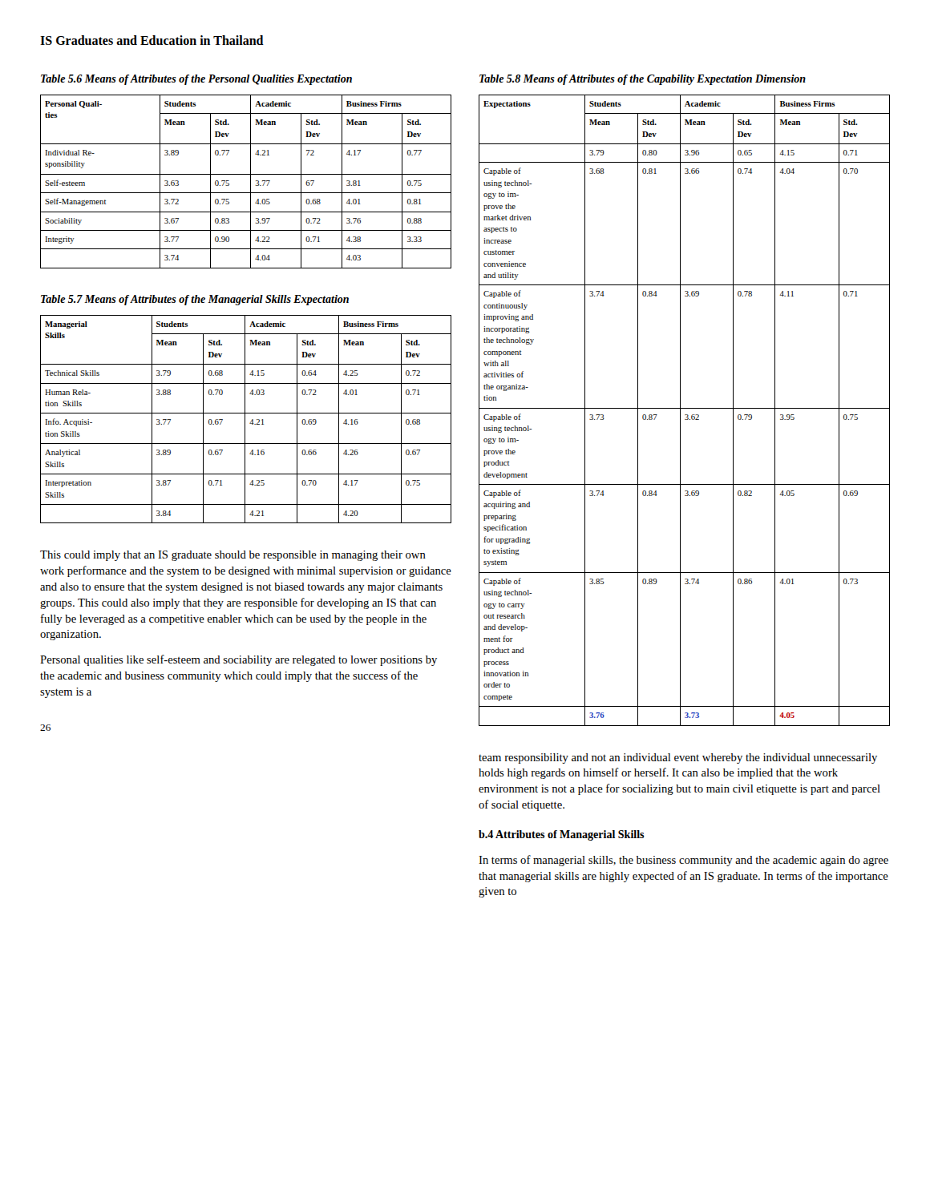IS Graduates and Education in Thailand
Table 5.6 Means of Attributes of the Personal Qualities Expectation
| Personal Quali- ties | Students | Academic | Business Firms |
| --- | --- | --- | --- |
| Mean | Std. Dev | Mean | Std. Dev | Mean | Std. Dev |
| Individual Re- sponsibility | 3.89 | 0.77 | 4.21 | 72 | 4.17 | 0.77 |
| Self-esteem | 3.63 | 0.75 | 3.77 | 67 | 3.81 | 0.75 |
| Self-Management | 3.72 | 0.75 | 4.05 | 0.68 | 4.01 | 0.81 |
| Sociability | 3.67 | 0.83 | 3.97 | 0.72 | 3.76 | 0.88 |
| Integrity | 3.77 | 0.90 | 4.22 | 0.71 | 4.38 | 3.33 |
| | 3.74 | | 4.04 | | 4.03 | |
Table 5.7 Means of Attributes of the Managerial Skills Expectation
| Managerial Skills | Students | Academic | Business Firms |
| --- | --- | --- | --- |
| Mean | Std. Dev | Mean | Std. Dev | Mean | Std. Dev |
| Technical Skills | 3.79 | 0.68 | 4.15 | 0.64 | 4.25 | 0.72 |
| Human Rela- tion Skills | 3.88 | 0.70 | 4.03 | 0.72 | 4.01 | 0.71 |
| Info. Acquisi- tion Skills | 3.77 | 0.67 | 4.21 | 0.69 | 4.16 | 0.68 |
| Analytical Skills | 3.89 | 0.67 | 4.16 | 0.66 | 4.26 | 0.67 |
| Interpretation Skills | 3.87 | 0.71 | 4.25 | 0.70 | 4.17 | 0.75 |
| | 3.84 | | 4.21 | | 4.20 | |
This could imply that an IS graduate should be responsible in managing their own work performance and the system to be designed with minimal supervision or guidance and also to ensure that the system designed is not biased towards any major claimants groups. This could also imply that they are responsible for developing an IS that can fully be leveraged as a competitive enabler which can be used by the people in the organization.
Personal qualities like self-esteem and sociability are relegated to lower positions by the academic and business community which could imply that the success of the system is a
26
Table 5.8 Means of Attributes of the Capability Expectation Dimension
| Expectations | Students | Academic | Business Firms |
| --- | --- | --- | --- |
| Mean | Std. Dev | Mean | Std. Dev | Mean | Std. Dev |
| | 3.79 | 0.80 | 3.96 | 0.65 | 4.15 | 0.71 |
| Capable of using technol- ogy to im- prove the market driven aspects to increase customer convenience and utility | 3.68 | 0.81 | 3.66 | 0.74 | 4.04 | 0.70 |
| Capable of continuously improving and incorporating the technology component with all activities of the organiza- tion | 3.74 | 0.84 | 3.69 | 0.78 | 4.11 | 0.71 |
| Capable of using technol- ogy to im- prove the product development | 3.73 | 0.87 | 3.62 | 0.79 | 3.95 | 0.75 |
| Capable of acquiring and preparing specification for upgrading to existing system | 3.74 | 0.84 | 3.69 | 0.82 | 4.05 | 0.69 |
| Capable of using technol- ogy to carry out research and develop- ment for product and process innovation in order to compete | 3.85 | 0.89 | 3.74 | 0.86 | 4.01 | 0.73 |
| | 3.76 | | 3.73 | | 4.05 | |
team responsibility and not an individual event whereby the individual unnecessarily holds high regards on himself or herself. It can also be implied that the work environment is not a place for socializing but to main civil etiquette is part and parcel of social etiquette.
b.4 Attributes of Managerial Skills
In terms of managerial skills, the business community and the academic again do agree that managerial skills are highly expected of an IS graduate. In terms of the importance given to